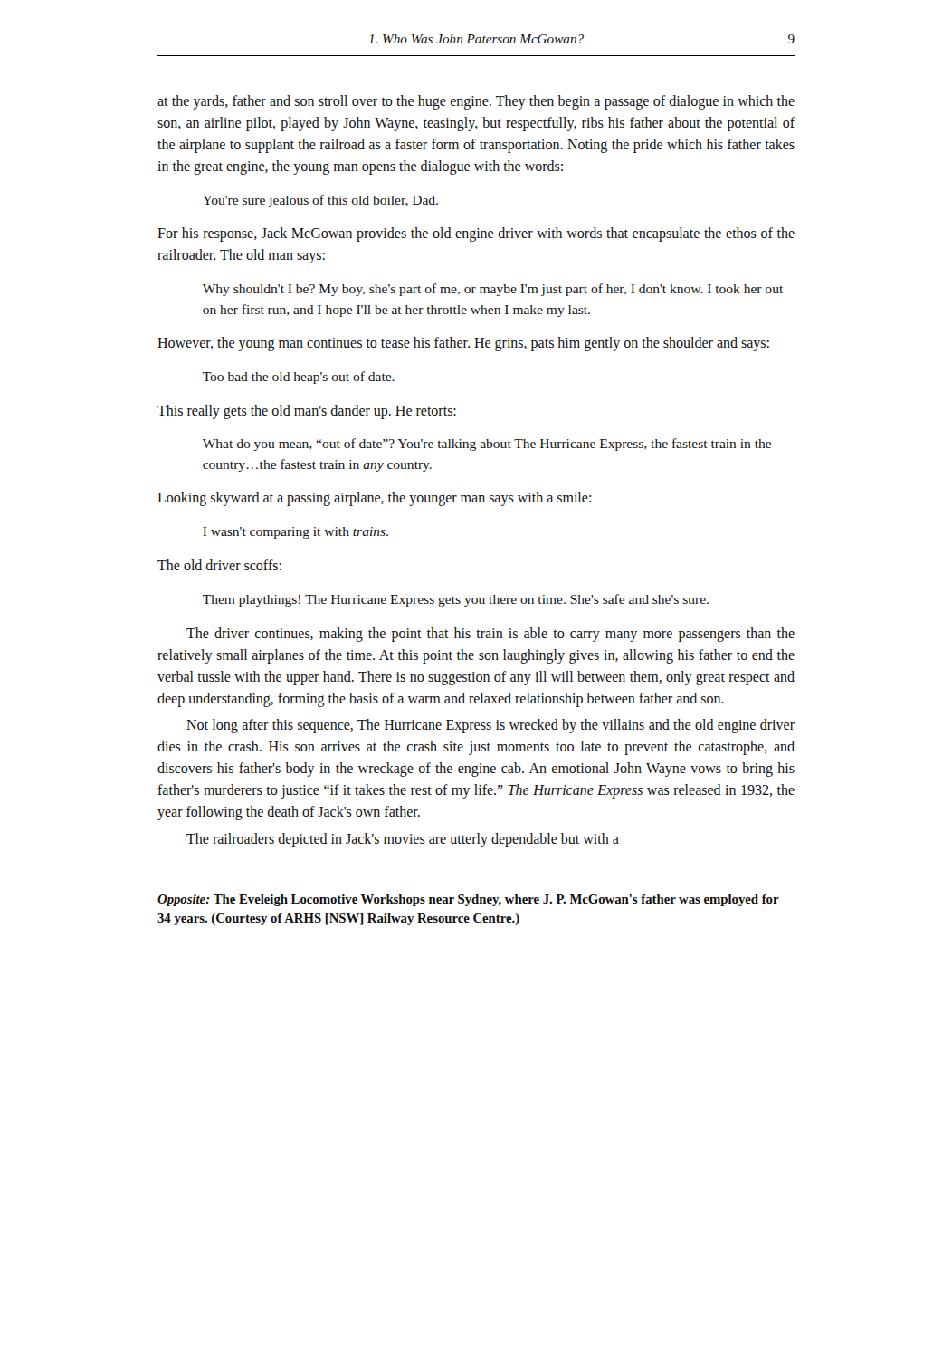1. Who Was John Paterson McGowan? 9
at the yards, father and son stroll over to the huge engine. They then begin a passage of dialogue in which the son, an airline pilot, played by John Wayne, teasingly, but respectfully, ribs his father about the potential of the airplane to supplant the railroad as a faster form of transportation. Noting the pride which his father takes in the great engine, the young man opens the dialogue with the words:
You're sure jealous of this old boiler, Dad.
For his response, Jack McGowan provides the old engine driver with words that encapsulate the ethos of the railroader. The old man says:
Why shouldn't I be? My boy, she's part of me, or maybe I'm just part of her, I don't know. I took her out on her first run, and I hope I'll be at her throttle when I make my last.
However, the young man continues to tease his father. He grins, pats him gently on the shoulder and says:
Too bad the old heap's out of date.
This really gets the old man's dander up. He retorts:
What do you mean, “out of date”? You're talking about The Hurricane Express, the fastest train in the country…the fastest train in any country.
Looking skyward at a passing airplane, the younger man says with a smile:
I wasn't comparing it with trains.
The old driver scoffs:
Them playthings! The Hurricane Express gets you there on time. She's safe and she's sure.
The driver continues, making the point that his train is able to carry many more passengers than the relatively small airplanes of the time. At this point the son laughingly gives in, allowing his father to end the verbal tussle with the upper hand. There is no suggestion of any ill will between them, only great respect and deep understanding, forming the basis of a warm and relaxed relationship between father and son.
Not long after this sequence, The Hurricane Express is wrecked by the villains and the old engine driver dies in the crash. His son arrives at the crash site just moments too late to prevent the catastrophe, and discovers his father's body in the wreckage of the engine cab. An emotional John Wayne vows to bring his father's murderers to justice “if it takes the rest of my life.” The Hurricane Express was released in 1932, the year following the death of Jack's own father.
The railroaders depicted in Jack's movies are utterly dependable but with a
Opposite: The Eveleigh Locomotive Workshops near Sydney, where J. P. McGowan's father was employed for 34 years. (Courtesy of ARHS [NSW] Railway Resource Centre.)